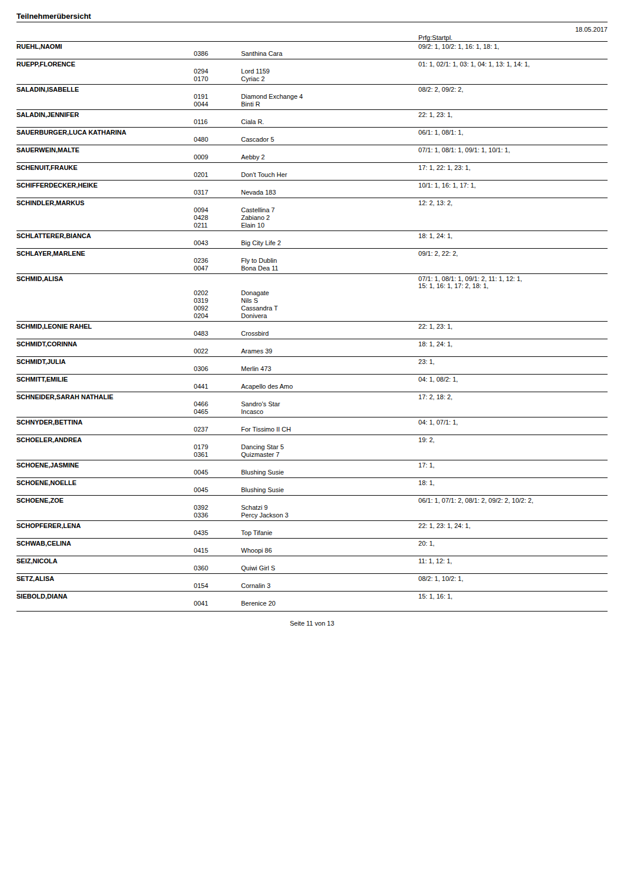Teilnehmerübersicht
18.05.2017
| | | | Prfg:Startpl. |
| RUEHL,NAOMI | | | 09/2: 1, 10/2: 1, 16: 1, 18: 1, |
| | 0386 | Santhina Cara | |
| RUEPP,FLORENCE | | | 01: 1, 02/1: 1, 03: 1, 04: 1, 13: 1, 14: 1, |
| | 0294 | Lord 1159 | |
| | 0170 | Cyriac 2 | |
| SALADIN,ISABELLE | | | 08/2: 2, 09/2: 2, |
| | 0191 | Diamond Exchange 4 | |
| | 0044 | Binti R | |
| SALADIN,JENNIFER | | | 22: 1, 23: 1, |
| | 0116 | Ciala R. | |
| SAUERBURGER,LUCA KATHARINA | | | 06/1: 1, 08/1: 1, |
| | 0480 | Cascador 5 | |
| SAUERWEIN,MALTE | | | 07/1: 1, 08/1: 1, 09/1: 1, 10/1: 1, |
| | 0009 | Aebby 2 | |
| SCHENUIT,FRAUKE | | | 17: 1, 22: 1, 23: 1, |
| | 0201 | Don't Touch Her | |
| SCHIFFERDECKER,HEIKE | | | 10/1: 1, 16: 1, 17: 1, |
| | 0317 | Nevada 183 | |
| SCHINDLER,MARKUS | | | 12: 2, 13: 2, |
| | 0094 | Castellina 7 | |
| | 0428 | Zabiano 2 | |
| | 0211 | Elain 10 | |
| SCHLATTERER,BIANCA | | | 18: 1, 24: 1, |
| | 0043 | Big City Life 2 | |
| SCHLAYER,MARLENE | | | 09/1: 2, 22: 2, |
| | 0236 | Fly to Dublin | |
| | 0047 | Bona Dea 11 | |
| SCHMID,ALISA | | | 07/1: 1, 08/1: 1, 09/1: 2, 11: 1, 12: 1, 15: 1, 16: 1, 17: 2, 18: 1, |
| | 0202 | Donagate | |
| | 0319 | Nils S | |
| | 0092 | Cassandra T | |
| | 0204 | Donivera | |
| SCHMID,LEONIE RAHEL | | | 22: 1, 23: 1, |
| | 0483 | Crossbird | |
| SCHMIDT,CORINNA | | | 18: 1, 24: 1, |
| | 0022 | Arames 39 | |
| SCHMIDT,JULIA | | | 23: 1, |
| | 0306 | Merlin 473 | |
| SCHMITT,EMILIE | | | 04: 1, 08/2: 1, |
| | 0441 | Acapello des Amo | |
| SCHNEIDER,SARAH NATHALIE | | | 17: 2, 18: 2, |
| | 0466 | Sandro's Star | |
| | 0465 | Incasco | |
| SCHNYDER,BETTINA | | | 04: 1, 07/1: 1, |
| | 0237 | For Tissimo II CH | |
| SCHOELER,ANDREA | | | 19: 2, |
| | 0179 | Dancing Star 5 | |
| | 0361 | Quizmaster 7 | |
| SCHOENE,JASMINE | | | 17: 1, |
| | 0045 | Blushing Susie | |
| SCHOENE,NOELLE | | | 18: 1, |
| | 0045 | Blushing Susie | |
| SCHOENE,ZOE | | | 06/1: 1, 07/1: 2, 08/1: 2, 09/2: 2, 10/2: 2, |
| | 0392 | Schatzi 9 | |
| | 0336 | Percy Jackson 3 | |
| SCHOPFERER,LENA | | | 22: 1, 23: 1, 24: 1, |
| | 0435 | Top Tifanie | |
| SCHWAB,CELINA | | | 20: 1, |
| | 0415 | Whoopi 86 | |
| SEIZ,NICOLA | | | 11: 1, 12: 1, |
| | 0360 | Quiwi Girl S | |
| SETZ,ALISA | | | 08/2: 1, 10/2: 1, |
| | 0154 | Cornalin 3 | |
| SIEBOLD,DIANA | | | 15: 1, 16: 1, |
| | 0041 | Berenice 20 | |
Seite 11 von 13